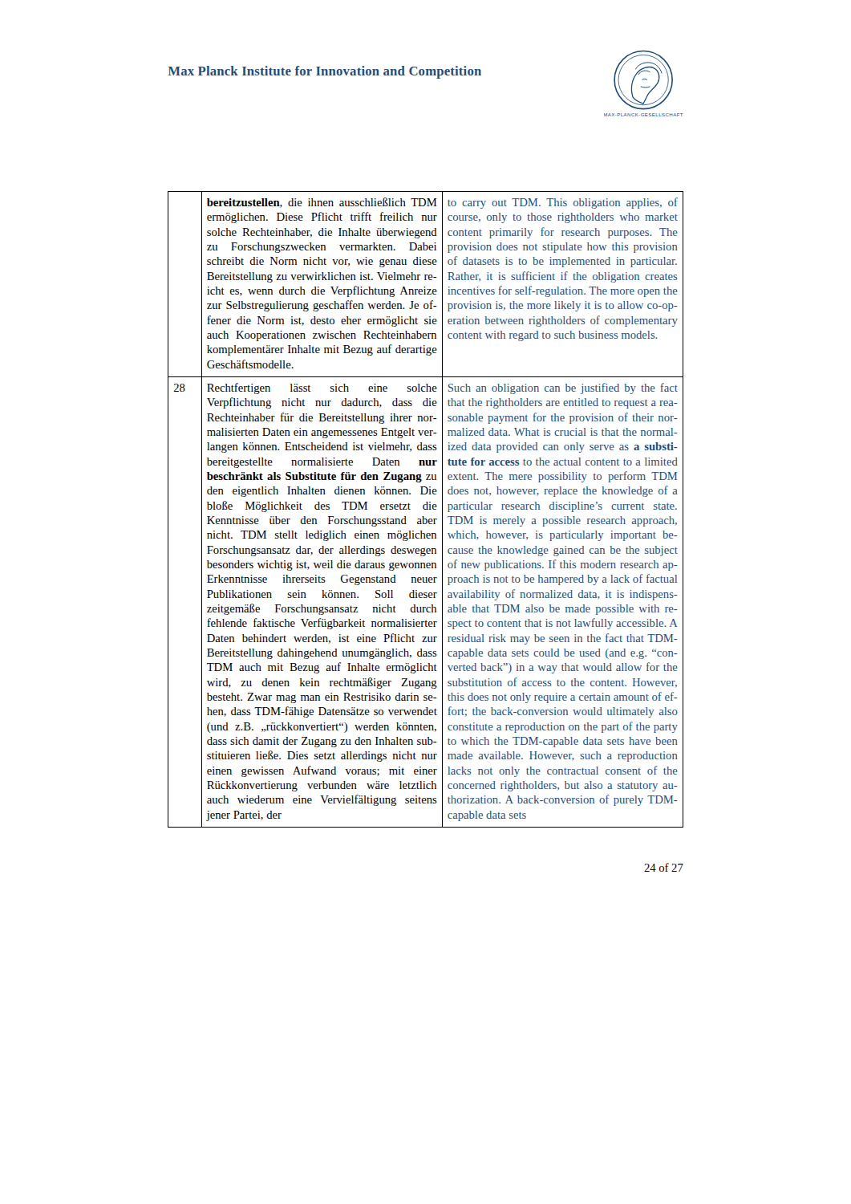Max Planck Institute for Innovation and Competition
MAX-PLANCK-GESELLSCHAFT
| | bereitzustellen , die ihnen ausschließlich TDM ermöglichen. Diese Pflicht trifft freilich nur solche Rechteinhaber, die Inhalte überwiegend zu Forschungszwecken vermarkten. Dabei schreibt die Norm nicht vor, wie genau diese Bereitstellung zu verwirklichen ist. Vielmehr reicht es, wenn durch die Verpflichtung Anreize zur Selbstregulierung geschaffen werden. Je offener die Norm ist, desto eher ermöglicht sie auch Kooperationen zwischen Rechteinhabern komplementärer Inhalte mit Bezug auf derartige Geschäftsmodelle. | to carry out TDM. This obligation applies, of course, only to those rightholders who market content primarily for research purposes. The provision does not stipulate how this provision of datasets is to be implemented in particular. Rather, it is sufficient if the obligation creates incentives for self-regulation. The more open the provision is, the more likely it is to allow co-operation between rightholders of complementary content with regard to such business models. |
| 28 | Rechtfertigen lässt sich eine solche Verpflichtung nicht nur dadurch, dass die Rechteinhaber für die Bereitstellung ihrer normalisierten Daten ein angemessenes Entgelt verlangen können. Entscheidend ist vielmehr, dass bereitgestellte normalisierte Daten nur beschränkt als Substitute für den Zugang zu den eigentlich Inhalten dienen können. Die bloße Möglichkeit des TDM ersetzt die Kenntnisse über den Forschungsstand aber nicht. TDM stellt lediglich einen möglichen Forschungsansatz dar, der allerdings deswegen besonders wichtig ist, weil die daraus gewonnen Erkenntnisse ihrerseits Gegenstand neuer Publikationen sein können. Soll dieser zeitgemäße Forschungsansatz nicht durch fehlende faktische Verfügbarkeit normalisierter Daten behindert werden, ist eine Pflicht zur Bereitstellung dahingehend unumgänglich, dass TDM auch mit Bezug auf Inhalte ermöglicht wird, zu denen kein rechtmäßiger Zugang besteht. Zwar mag man ein Restrisiko darin sehen, dass TDM-fähige Datensätze so verwendet (und z.B. „rückkonvertiert“) werden könnten, dass sich damit der Zugang zu den Inhalten substituieren ließe. Dies setzt allerdings nicht nur einen gewissen Aufwand voraus; mit einer Rückkonvertierung verbunden wäre letztlich auch wiederum eine Vervielfältigung seitens jener Partei, der | Such an obligation can be justified by the fact that the rightholders are entitled to request a reasonable payment for the provision of their normalized data. What is crucial is that the normalized data provided can only serve as a substitute for access to the actual content to a limited extent. The mere possibility to perform TDM does not, however, replace the knowledge of a particular research discipline’s current state. TDM is merely a possible research approach, which, however, is particularly important because the knowledge gained can be the subject of new publications. If this modern research approach is not to be hampered by a lack of factual availability of normalized data, it is indispensable that TDM also be made possible with respect to content that is not lawfully accessible. A residual risk may be seen in the fact that TDM-capable data sets could be used (and e.g. “converted back”) in a way that would allow for the substitution of access to the content. However, this does not only require a certain amount of effort; the back-conversion would ultimately also constitute a reproduction on the part of the party to which the TDM-capable data sets have been made available. However, such a reproduction lacks not only the contractual consent of the concerned rightholders, but also a statutory authorization. A back-conversion of purely TDM-capable data sets |
24 of 27